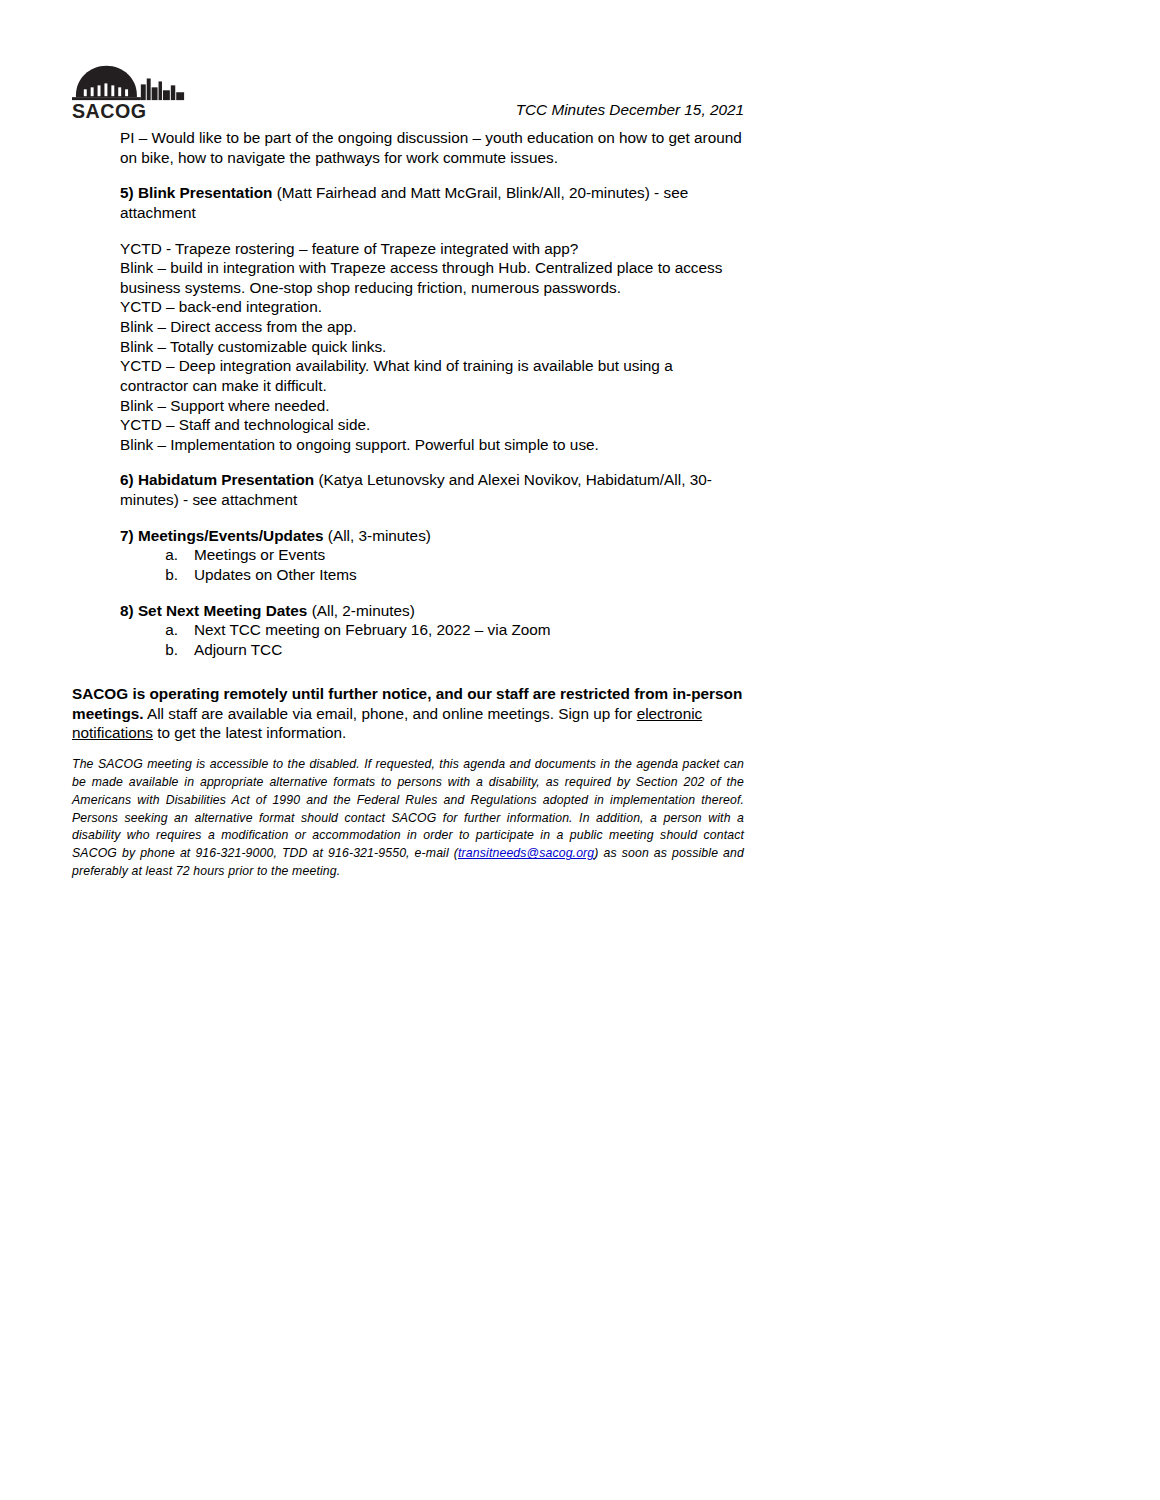SACOG
TCC Minutes December 15, 2021
PI – Would like to be part of the ongoing discussion – youth education on how to get around on bike, how to navigate the pathways for work commute issues.
5) Blink Presentation (Matt Fairhead and Matt McGrail, Blink/All, 20-minutes) - see attachment
YCTD - Trapeze rostering – feature of Trapeze integrated with app?
Blink – build in integration with Trapeze access through Hub. Centralized place to access business systems. One-stop shop reducing friction, numerous passwords.
YCTD – back-end integration.
Blink – Direct access from the app.
Blink – Totally customizable quick links.
YCTD – Deep integration availability. What kind of training is available but using a contractor can make it difficult.
Blink – Support where needed.
YCTD – Staff and technological side.
Blink – Implementation to ongoing support. Powerful but simple to use.
6) Habidatum Presentation (Katya Letunovsky and Alexei Novikov, Habidatum/All, 30-minutes) - see attachment
7) Meetings/Events/Updates (All, 3-minutes)
Meetings or Events
Updates on Other Items
8) Set Next Meeting Dates (All, 2-minutes)
Next TCC meeting on February 16, 2022 – via Zoom
Adjourn TCC
SACOG is operating remotely until further notice, and our staff are restricted from in-person meetings. All staff are available via email, phone, and online meetings. Sign up for electronic notifications to get the latest information.
The SACOG meeting is accessible to the disabled. If requested, this agenda and documents in the agenda packet can be made available in appropriate alternative formats to persons with a disability, as required by Section 202 of the Americans with Disabilities Act of 1990 and the Federal Rules and Regulations adopted in implementation thereof. Persons seeking an alternative format should contact SACOG for further information. In addition, a person with a disability who requires a modification or accommodation in order to participate in a public meeting should contact SACOG by phone at 916-321-9000, TDD at 916-321-9550, e-mail (transitneeds@sacog.org) as soon as possible and preferably at least 72 hours prior to the meeting.